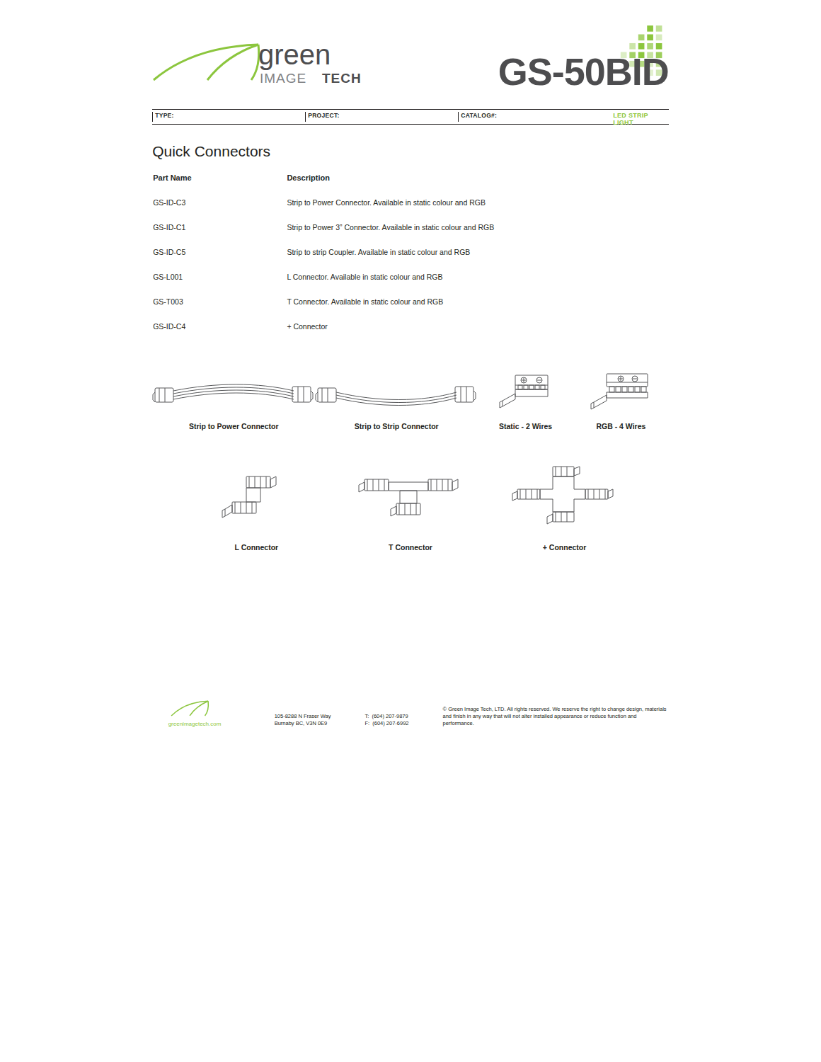green IMAGE TECH
GS-50BID
TYPE: PROJECT: CATALOG#: LED STRIP LIGHT
Quick Connectors
| Part Name | Description |
| --- | --- |
| GS-ID-C3 | Strip to Power Connector. Available in static colour and RGB |
| GS-ID-C1 | Strip to Power 3” Connector. Available in static colour and RGB |
| GS-ID-C5 | Strip to strip Coupler. Available in static colour and RGB |
| GS-L001 | L Connector. Available in static colour and RGB |
| GS-T003 | T Connector. Available in static colour and RGB |
| GS-ID-C4 | + Connector |
Strip to Power Connector
Strip to Strip Connector
Static - 2 Wires
RGB - 4 Wires
L Connector
T Connector
+ Connector
greenimagetech.com
105-8288 N Fraser Way
Burnaby BC, V3N 0E9
T: (604) 207-9879
F: (604) 207-6992
© Green Image Tech, LTD. All rights reserved. We reserve the right to change design, materials
and finish in any way that will not alter installed appearance or reduce function and performance.